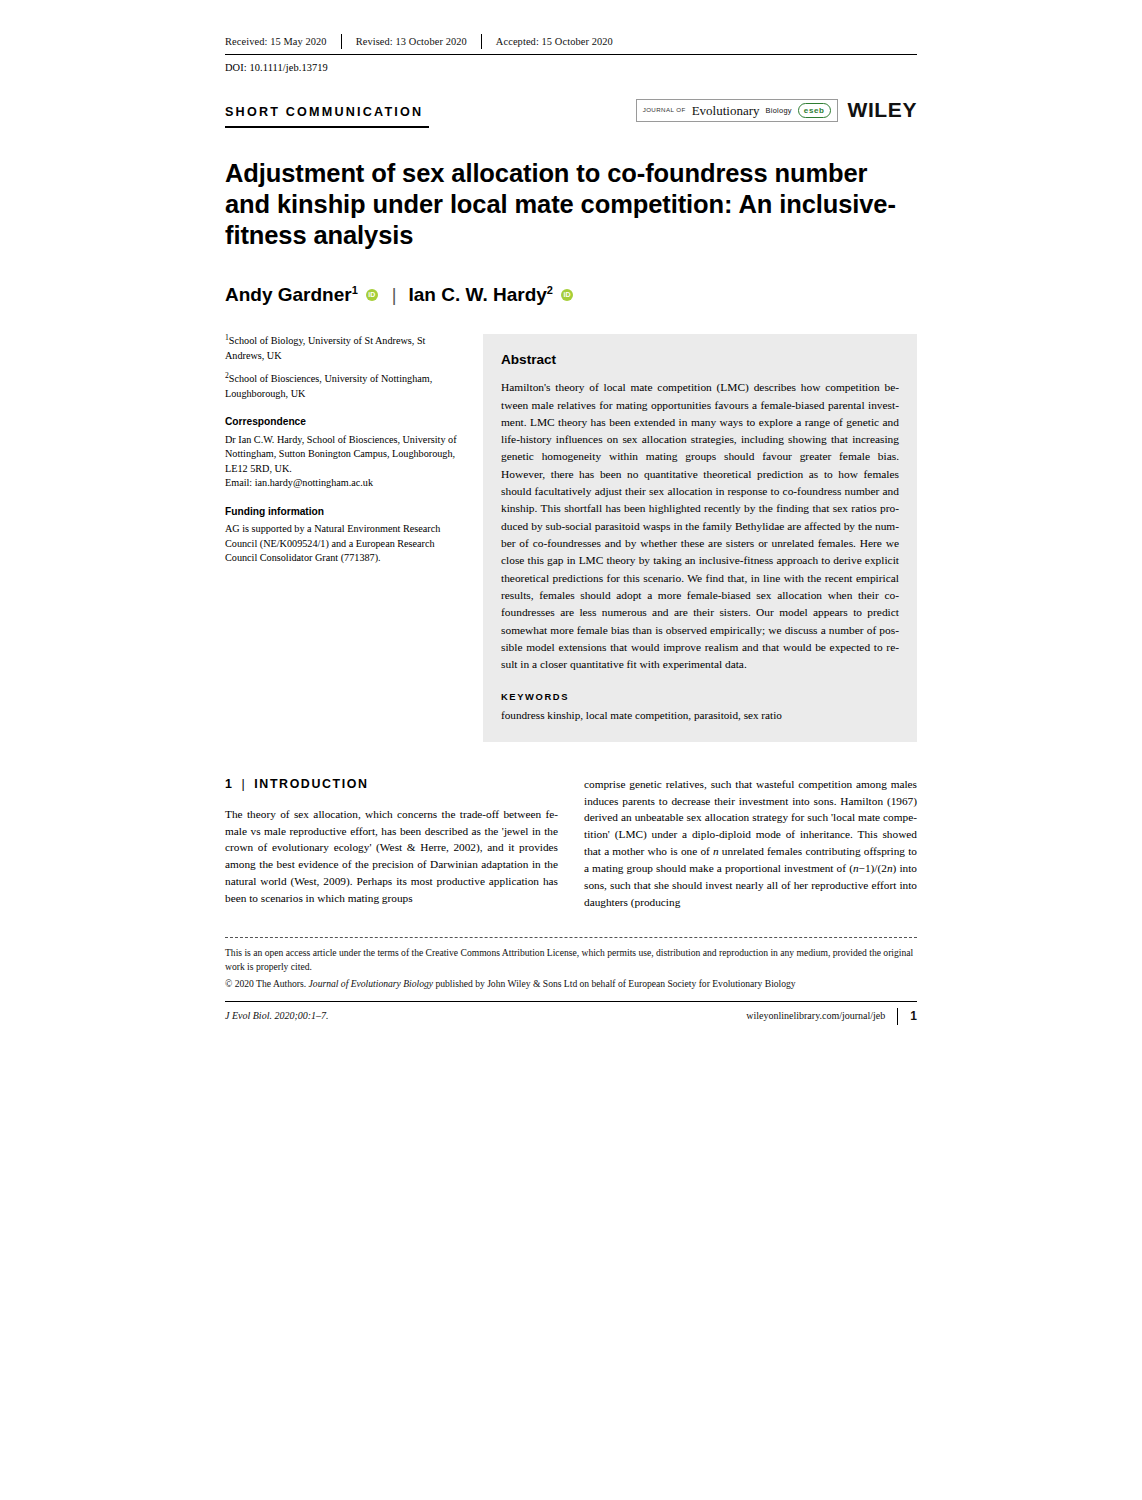Received: 15 May 2020
Revised: 13 October 2020
Accepted: 15 October 2020
DOI: 10.1111/jeb.13719
Short Communication
Journal of Evolutionary Biology eseb
WILEY
Adjustment of sex allocation to co-foundress number and kinship under local mate competition: An inclusive-fitness analysis
Andy Gardner1 | Ian C. W. Hardy2
1School of Biology, University of St Andrews, St Andrews, UK
2School of Biosciences, University of Nottingham, Loughborough, UK
Correspondence
Dr Ian C.W. Hardy, School of Biosciences, University of Nottingham, Sutton Bonington Campus, Loughborough, LE12 5RD, UK.
Email: ian.hardy@nottingham.ac.uk
Funding information
AG is supported by a Natural Environment Research Council (NE/K009524/1) and a European Research Council Consolidator Grant (771387).
Abstract
Hamilton's theory of local mate competition (LMC) describes how competition between male relatives for mating opportunities favours a female-biased parental investment. LMC theory has been extended in many ways to explore a range of genetic and life-history influences on sex allocation strategies, including showing that increasing genetic homogeneity within mating groups should favour greater female bias. However, there has been no quantitative theoretical prediction as to how females should facultatively adjust their sex allocation in response to co-foundress number and kinship. This shortfall has been highlighted recently by the finding that sex ratios produced by sub-social parasitoid wasps in the family Bethylidae are affected by the number of co-foundresses and by whether these are sisters or unrelated females. Here we close this gap in LMC theory by taking an inclusive-fitness approach to derive explicit theoretical predictions for this scenario. We find that, in line with the recent empirical results, females should adopt a more female-biased sex allocation when their co-foundresses are less numerous and are their sisters. Our model appears to predict somewhat more female bias than is observed empirically; we discuss a number of possible model extensions that would improve realism and that would be expected to result in a closer quantitative fit with experimental data.
Keywords
foundress kinship, local mate competition, parasitoid, sex ratio
1|Introduction
The theory of sex allocation, which concerns the trade-off between female vs male reproductive effort, has been described as the 'jewel in the crown of evolutionary ecology' (West & Herre, 2002), and it provides among the best evidence of the precision of Darwinian adaptation in the natural world (West, 2009). Perhaps its most productive application has been to scenarios in which mating groups
comprise genetic relatives, such that wasteful competition among males induces parents to decrease their investment into sons. Hamilton (1967) derived an unbeatable sex allocation strategy for such 'local mate competition' (LMC) under a diplo-diploid mode of inheritance. This showed that a mother who is one of n unrelated females contributing offspring to a mating group should make a proportional investment of (n−1)/(2n) into sons, such that she should invest nearly all of her reproductive effort into daughters (producing
This is an open access article under the terms of the Creative Commons Attribution License, which permits use, distribution and reproduction in any medium, provided the original work is properly cited.
© 2020 The Authors. Journal of Evolutionary Biology published by John Wiley & Sons Ltd on behalf of European Society for Evolutionary Biology
J Evol Biol. 2020;00:1–7.
wileyonlinelibrary.com/journal/jeb 1